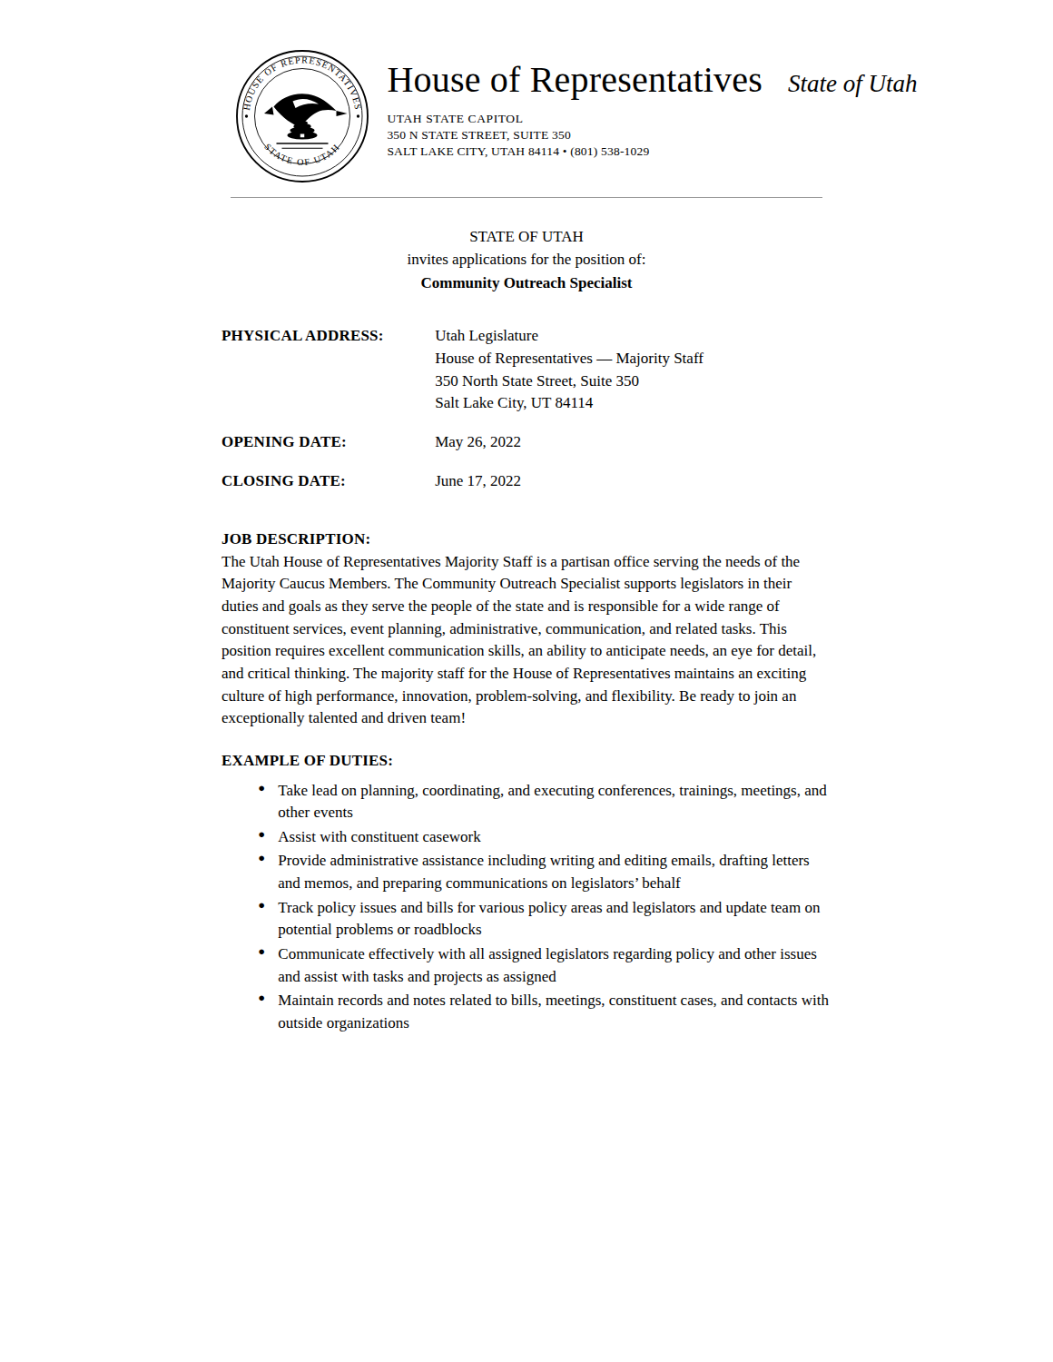HOUSE OF REPRESENTATIVES STATE OF UTAH
House of Representatives State of Utah
UTAH STATE CAPITOL
350 N STATE STREET, SUITE 350
SALT LAKE CITY, UTAH 84114 • (801) 538-1029
STATE OF UTAH
invites applications for the position of:
Community Outreach Specialist
| PHYSICAL ADDRESS: | Utah Legislature House of Representatives — Majority Staff 350 North State Street, Suite 350 Salt Lake City, UT 84114 |
| OPENING DATE: | May 26, 2022 |
| CLOSING DATE: | June 17, 2022 |
JOB DESCRIPTION:
The Utah House of Representatives Majority Staff is a partisan office serving the needs of the Majority Caucus Members. The Community Outreach Specialist supports legislators in their duties and goals as they serve the people of the state and is responsible for a wide range of constituent services, event planning, administrative, communication, and related tasks. This position requires excellent communication skills, an ability to anticipate needs, an eye for detail, and critical thinking. The majority staff for the House of Representatives maintains an exciting culture of high performance, innovation, problem-solving, and flexibility. Be ready to join an exceptionally talented and driven team!
EXAMPLE OF DUTIES:
Take lead on planning, coordinating, and executing conferences, trainings, meetings, and other events
Assist with constituent casework
Provide administrative assistance including writing and editing emails, drafting letters and memos, and preparing communications on legislators’ behalf
Track policy issues and bills for various policy areas and legislators and update team on potential problems or roadblocks
Communicate effectively with all assigned legislators regarding policy and other issues and assist with tasks and projects as assigned
Maintain records and notes related to bills, meetings, constituent cases, and contacts with outside organizations